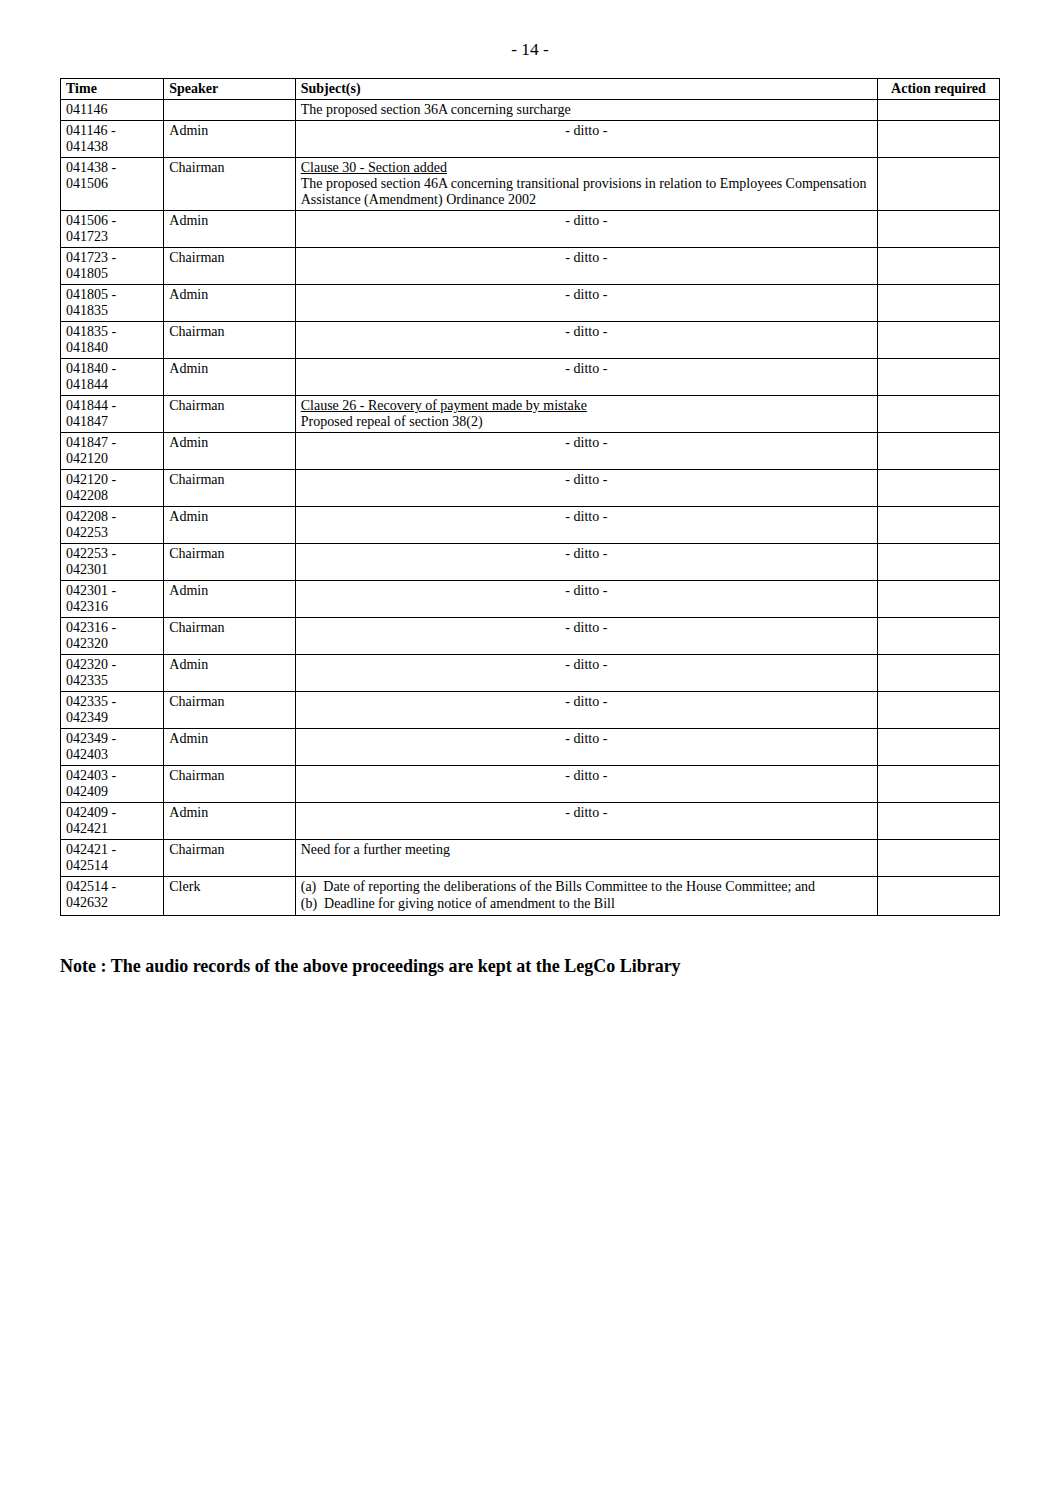- 14 -
| Time | Speaker | Subject(s) | Action required |
| --- | --- | --- | --- |
| 041146 | | The proposed section 36A concerning surcharge | |
| 041146 - 041438 | Admin | - ditto - | |
| 041438 - 041506 | Chairman | Clause 30 - Section added The proposed section 46A concerning transitional provisions in relation to Employees Compensation Assistance (Amendment) Ordinance 2002 | |
| 041506 - 041723 | Admin | - ditto - | |
| 041723 - 041805 | Chairman | - ditto - | |
| 041805 - 041835 | Admin | - ditto - | |
| 041835 - 041840 | Chairman | - ditto - | |
| 041840 - 041844 | Admin | - ditto - | |
| 041844 - 041847 | Chairman | Clause 26 - Recovery of payment made by mistake Proposed repeal of section 38(2) | |
| 041847 - 042120 | Admin | - ditto - | |
| 042120 - 042208 | Chairman | - ditto - | |
| 042208 - 042253 | Admin | - ditto - | |
| 042253 - 042301 | Chairman | - ditto - | |
| 042301 - 042316 | Admin | - ditto - | |
| 042316 - 042320 | Chairman | - ditto - | |
| 042320 - 042335 | Admin | - ditto - | |
| 042335 - 042349 | Chairman | - ditto - | |
| 042349 - 042403 | Admin | - ditto - | |
| 042403 - 042409 | Chairman | - ditto - | |
| 042409 - 042421 | Admin | - ditto - | |
| 042421 - 042514 | Chairman | Need for a further meeting | |
| 042514 - 042632 | Clerk | (a) Date of reporting the deliberations of the Bills Committee to the House Committee; and (b) Deadline for giving notice of amendment to the Bill | |
Note : The audio records of the above proceedings are kept at the LegCo Library